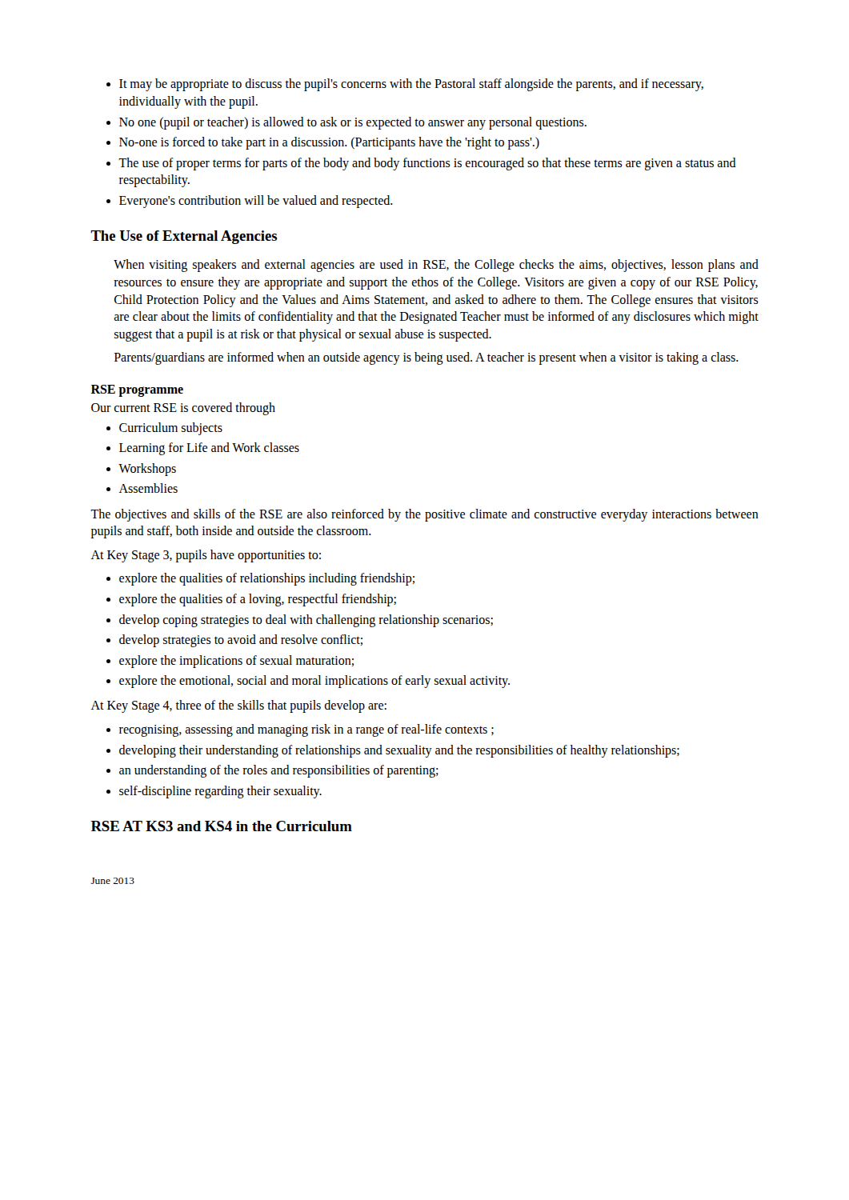It may be appropriate to discuss the pupil's concerns with the Pastoral staff alongside the parents, and if necessary, individually with the pupil.
No one (pupil or teacher) is allowed to ask or is expected to answer any personal questions.
No-one is forced to take part in a discussion. (Participants have the 'right to pass'.)
The use of proper terms for parts of the body and body functions is encouraged so that these terms are given a status and respectability.
Everyone's contribution will be valued and respected.
The Use of External Agencies
When visiting speakers and external agencies are used in RSE, the College checks the aims, objectives, lesson plans and resources to ensure they are appropriate and support the ethos of the College. Visitors are given a copy of our RSE Policy, Child Protection Policy and the Values and Aims Statement, and asked to adhere to them. The College ensures that visitors are clear about the limits of confidentiality and that the Designated Teacher must be informed of any disclosures which might suggest that a pupil is at risk or that physical or sexual abuse is suspected.
Parents/guardians are informed when an outside agency is being used. A teacher is present when a visitor is taking a class.
RSE programme
Our current RSE is covered through
Curriculum subjects
Learning for Life and Work classes
Workshops
Assemblies
The objectives and skills of the RSE are also reinforced by the positive climate and constructive everyday interactions between pupils and staff, both inside and outside the classroom.
At Key Stage 3, pupils have opportunities to:
explore the qualities of relationships including friendship;
explore the qualities of a loving, respectful friendship;
develop coping strategies to deal with challenging relationship scenarios;
develop strategies to avoid and resolve conflict;
explore the implications of sexual maturation;
explore the emotional, social and moral implications of early sexual activity.
At Key Stage 4, three of the skills that pupils develop are:
recognising, assessing and managing risk in a range of real-life contexts ;
developing their understanding of relationships and sexuality and the responsibilities of healthy relationships;
an understanding of the roles and responsibilities of parenting;
self-discipline regarding their sexuality.
RSE AT KS3 and KS4 in the Curriculum
June 2013